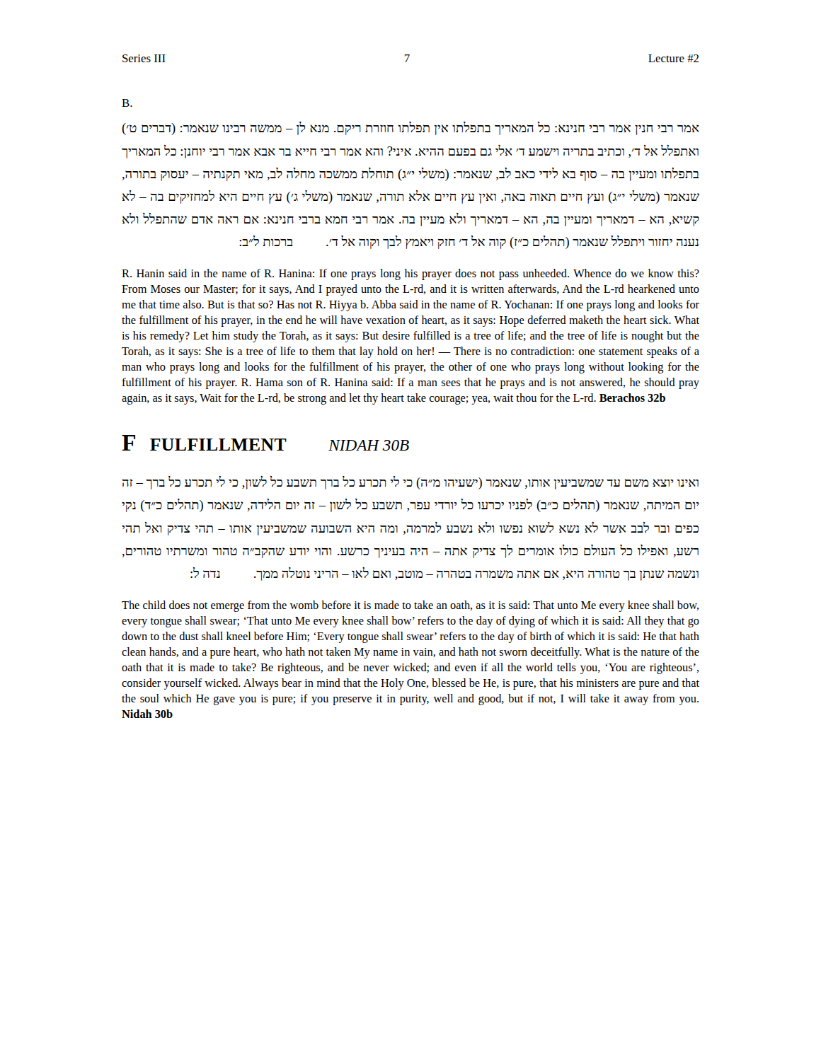Series III 7 Lecture #2
B.
אמר רבי חנין אמר רבי חנינא: כל המאריך בתפלתו אין תפלתו חוזרת ריקם. מנא לן – ממשה רבינו שנאמר: (דברים ט׳) ואתפלל אל ד׳, וכתיב בתריה וישמע ד׳ אלי גם בפעם ההיא. איני? והא אמר רבי חייא בר אבא אמר רבי יוחנן: כל המאריך בתפלתו ומעיין בה – סוף בא לידי כאב לב, שנאמר: (משלי י״ג) תוחלת ממשכה מחלה לב, מאי תקנתיה – יעסוק בתורה, שנאמר (משלי י״ג) ועץ חיים תאוה באה, ואין עץ חיים אלא תורה, שנאמר (משלי ג׳) עץ חיים היא למחזיקים בה – לא קשיא, הא – דמאריך ומעיין בה, הא – דמאריך ולא מעיין בה. אמר רבי חמא ברבי חנינא: אם ראה אדם שהתפלל ולא נענה יחזור ויתפלל שנאמר (תהלים כ״ז) קוה אל ד׳ חזק ויאמץ לבך וקוה אל ד׳.ברכות ל״ב:
R. Hanin said in the name of R. Hanina: If one prays long his prayer does not pass unheeded. Whence do we know this? From Moses our Master; for it says, And I prayed unto the L-rd, and it is written afterwards, And the L-rd hearkened unto me that time also. But is that so? Has not R. Hiyya b. Abba said in the name of R. Yochanan: If one prays long and looks for the fulfillment of his prayer, in the end he will have vexation of heart, as it says: Hope deferred maketh the heart sick. What is his remedy? Let him study the Torah, as it says: But desire fulfilled is a tree of life; and the tree of life is nought but the Torah, as it says: She is a tree of life to them that lay hold on her! — There is no contradiction: one statement speaks of a man who prays long and looks for the fulfillment of his prayer, the other of one who prays long without looking for the fulfillment of his prayer. R. Hama son of R. Hanina said: If a man sees that he prays and is not answered, he should pray again, as it says, Wait for the L-rd, be strong and let thy heart take courage; yea, wait thou for the L-rd. Berachos 32b
F FULFILLMENT NIDAH 30B
ואינו יוצא משם עד שמשביעין אותו, שנאמר (ישעיהו מ״ה) כי לי תכרע כל ברך תשבע כל לשון, כי לי תכרע כל ברך – זה יום המיתה, שנאמר (תהלים כ״ב) לפניו יכרעו כל יורדי עפר, תשבע כל לשון – זה יום הלידה, שנאמר (תהלים כ״ד) נקי כפים ובר לבב אשר לא נשא לשוא נפשו ולא נשבע למרמה, ומה היא השבועה שמשביעין אותו – תהי צדיק ואל תהי רשע, ואפילו כל העולם כולו אומרים לך צדיק אתה – היה בעיניך כרשע. והוי יודע שהקב״ה טהור ומשרתיו טהורים, ונשמה שנתן בך טהורה היא, אם אתה משמרה בטהרה – מוטב, ואם לאו – הריני נוטלה ממך.נדה ל:
The child does not emerge from the womb before it is made to take an oath, as it is said: That unto Me every knee shall bow, every tongue shall swear; ‘That unto Me every knee shall bow’ refers to the day of dying of which it is said: All they that go down to the dust shall kneel before Him; ‘Every tongue shall swear’ refers to the day of birth of which it is said: He that hath clean hands, and a pure heart, who hath not taken My name in vain, and hath not sworn deceitfully. What is the nature of the oath that it is made to take? Be righteous, and be never wicked; and even if all the world tells you, ‘You are righteous’, consider yourself wicked. Always bear in mind that the Holy One, blessed be He, is pure, that his ministers are pure and that the soul which He gave you is pure; if you preserve it in purity, well and good, but if not, I will take it away from you. Nidah 30b